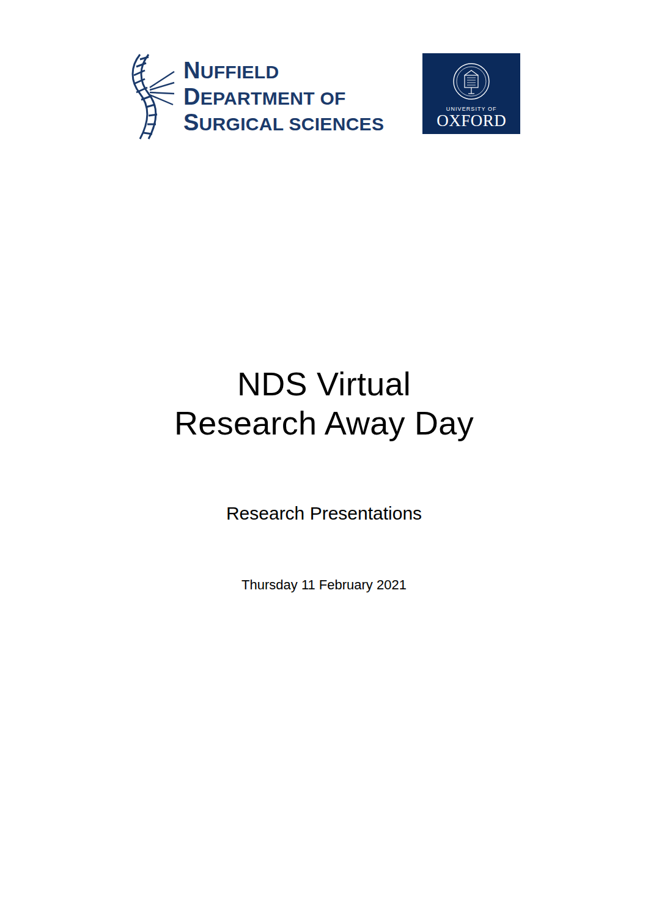NUFFIELD
DEPARTMENT OF
SURGICAL SCIENCES
University of
OXFORD
NDS Virtual
Research Away Day
Research Presentations
Thursday 11 February 2021